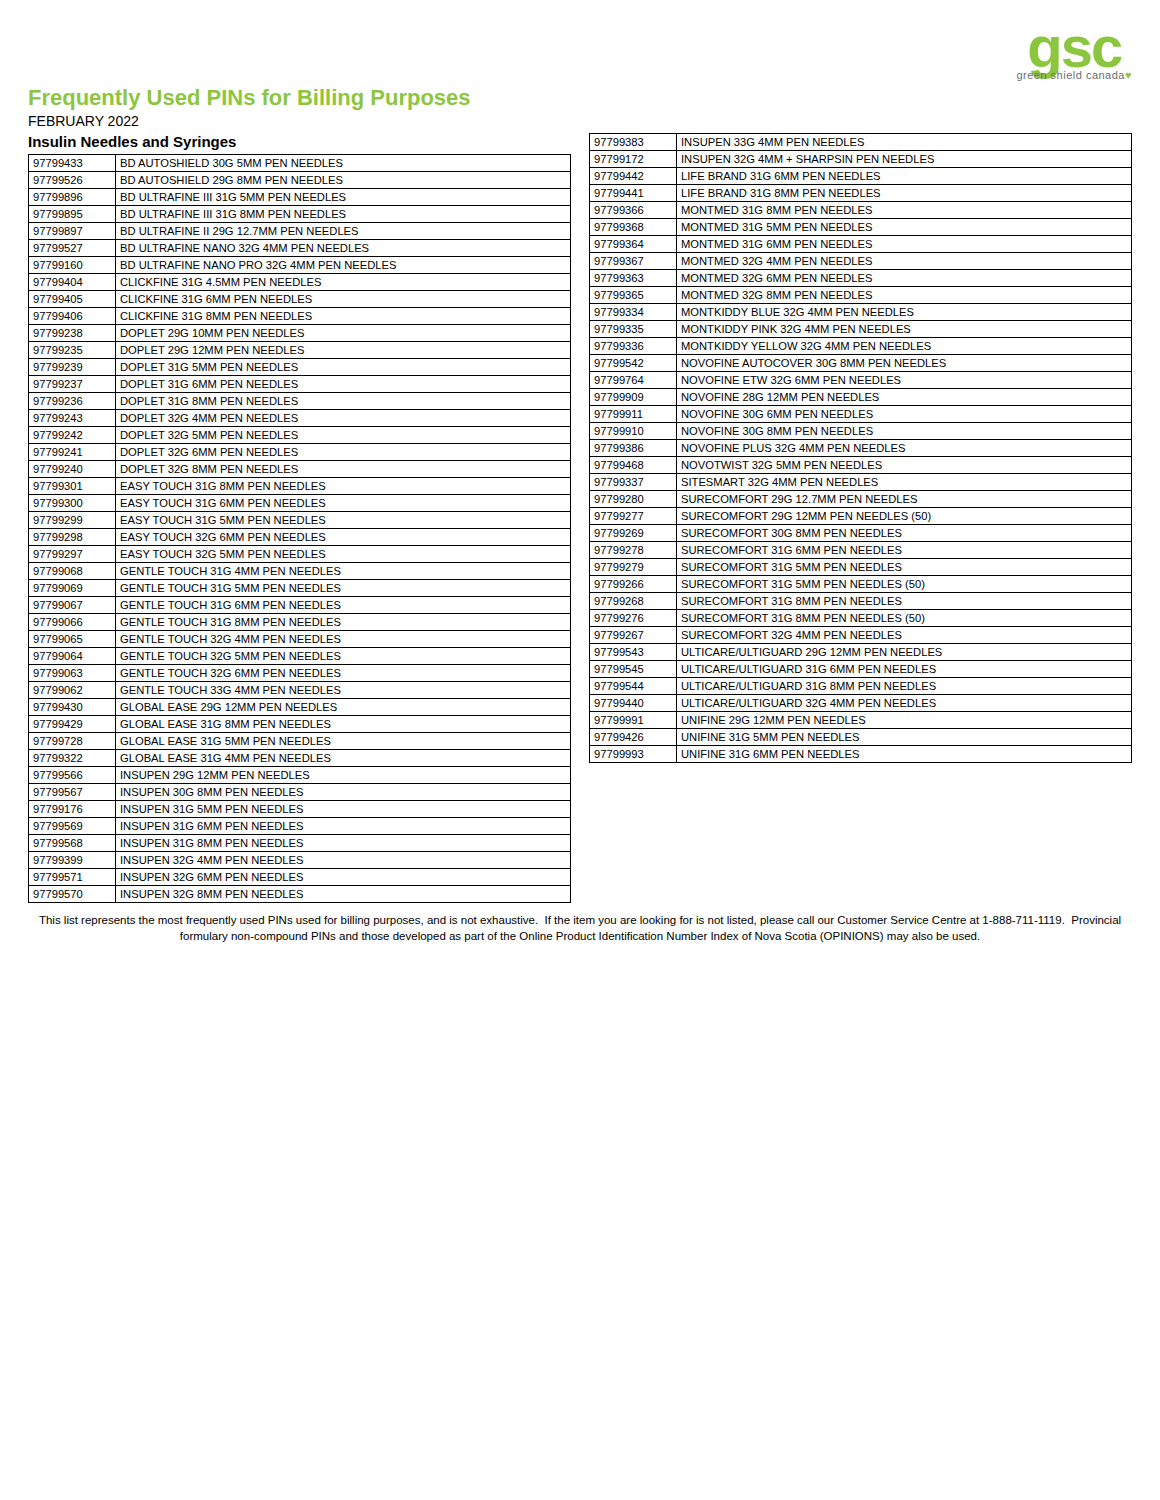gsc
green shield canada♥
Frequently Used PINs for Billing Purposes
FEBRUARY 2022
Insulin Needles and Syringes
| 97799433 | BD AUTOSHIELD 30G 5MM PEN NEEDLES |
| 97799526 | BD AUTOSHIELD 29G 8MM PEN NEEDLES |
| 97799896 | BD ULTRAFINE III 31G 5MM PEN NEEDLES |
| 97799895 | BD ULTRAFINE III 31G 8MM PEN NEEDLES |
| 97799897 | BD ULTRAFINE II 29G 12.7MM PEN NEEDLES |
| 97799527 | BD ULTRAFINE NANO 32G 4MM PEN NEEDLES |
| 97799160 | BD ULTRAFINE NANO PRO 32G 4MM PEN NEEDLES |
| 97799404 | CLICKFINE 31G 4.5MM PEN NEEDLES |
| 97799405 | CLICKFINE 31G 6MM PEN NEEDLES |
| 97799406 | CLICKFINE 31G 8MM PEN NEEDLES |
| 97799238 | DOPLET 29G 10MM PEN NEEDLES |
| 97799235 | DOPLET 29G 12MM PEN NEEDLES |
| 97799239 | DOPLET 31G 5MM PEN NEEDLES |
| 97799237 | DOPLET 31G 6MM PEN NEEDLES |
| 97799236 | DOPLET 31G 8MM PEN NEEDLES |
| 97799243 | DOPLET 32G 4MM PEN NEEDLES |
| 97799242 | DOPLET 32G 5MM PEN NEEDLES |
| 97799241 | DOPLET 32G 6MM PEN NEEDLES |
| 97799240 | DOPLET 32G 8MM PEN NEEDLES |
| 97799301 | EASY TOUCH 31G 8MM PEN NEEDLES |
| 97799300 | EASY TOUCH 31G 6MM PEN NEEDLES |
| 97799299 | EASY TOUCH 31G 5MM PEN NEEDLES |
| 97799298 | EASY TOUCH 32G 6MM PEN NEEDLES |
| 97799297 | EASY TOUCH 32G 5MM PEN NEEDLES |
| 97799068 | GENTLE TOUCH 31G 4MM PEN NEEDLES |
| 97799069 | GENTLE TOUCH 31G 5MM PEN NEEDLES |
| 97799067 | GENTLE TOUCH 31G 6MM PEN NEEDLES |
| 97799066 | GENTLE TOUCH 31G 8MM PEN NEEDLES |
| 97799065 | GENTLE TOUCH 32G 4MM PEN NEEDLES |
| 97799064 | GENTLE TOUCH 32G 5MM PEN NEEDLES |
| 97799063 | GENTLE TOUCH 32G 6MM PEN NEEDLES |
| 97799062 | GENTLE TOUCH 33G 4MM PEN NEEDLES |
| 97799430 | GLOBAL EASE 29G 12MM PEN NEEDLES |
| 97799429 | GLOBAL EASE 31G 8MM PEN NEEDLES |
| 97799728 | GLOBAL EASE 31G 5MM PEN NEEDLES |
| 97799322 | GLOBAL EASE 31G 4MM PEN NEEDLES |
| 97799566 | INSUPEN 29G 12MM PEN NEEDLES |
| 97799567 | INSUPEN 30G 8MM PEN NEEDLES |
| 97799176 | INSUPEN 31G 5MM PEN NEEDLES |
| 97799569 | INSUPEN 31G 6MM PEN NEEDLES |
| 97799568 | INSUPEN 31G 8MM PEN NEEDLES |
| 97799399 | INSUPEN 32G 4MM PEN NEEDLES |
| 97799571 | INSUPEN 32G 6MM PEN NEEDLES |
| 97799570 | INSUPEN 32G 8MM PEN NEEDLES |
| 97799383 | INSUPEN 33G 4MM PEN NEEDLES |
| 97799172 | INSUPEN 32G 4MM + SHARPSIN PEN NEEDLES |
| 97799442 | LIFE BRAND 31G 6MM PEN NEEDLES |
| 97799441 | LIFE BRAND 31G 8MM PEN NEEDLES |
| 97799366 | MONTMED 31G 8MM PEN NEEDLES |
| 97799368 | MONTMED 31G 5MM PEN NEEDLES |
| 97799364 | MONTMED 31G 6MM PEN NEEDLES |
| 97799367 | MONTMED 32G 4MM PEN NEEDLES |
| 97799363 | MONTMED 32G 6MM PEN NEEDLES |
| 97799365 | MONTMED 32G 8MM PEN NEEDLES |
| 97799334 | MONTKIDDY BLUE 32G 4MM PEN NEEDLES |
| 97799335 | MONTKIDDY PINK 32G 4MM PEN NEEDLES |
| 97799336 | MONTKIDDY YELLOW 32G 4MM PEN NEEDLES |
| 97799542 | NOVOFINE AUTOCOVER 30G 8MM PEN NEEDLES |
| 97799764 | NOVOFINE ETW 32G 6MM PEN NEEDLES |
| 97799909 | NOVOFINE 28G 12MM PEN NEEDLES |
| 97799911 | NOVOFINE 30G 6MM PEN NEEDLES |
| 97799910 | NOVOFINE 30G 8MM PEN NEEDLES |
| 97799386 | NOVOFINE PLUS 32G 4MM PEN NEEDLES |
| 97799468 | NOVOTWIST 32G 5MM PEN NEEDLES |
| 97799337 | SITESMART 32G 4MM PEN NEEDLES |
| 97799280 | SURECOMFORT 29G 12.7MM PEN NEEDLES |
| 97799277 | SURECOMFORT 29G 12MM PEN NEEDLES (50) |
| 97799269 | SURECOMFORT 30G 8MM PEN NEEDLES |
| 97799278 | SURECOMFORT 31G 6MM PEN NEEDLES |
| 97799279 | SURECOMFORT 31G 5MM PEN NEEDLES |
| 97799266 | SURECOMFORT 31G 5MM PEN NEEDLES (50) |
| 97799268 | SURECOMFORT 31G 8MM PEN NEEDLES |
| 97799276 | SURECOMFORT 31G 8MM PEN NEEDLES (50) |
| 97799267 | SURECOMFORT 32G 4MM PEN NEEDLES |
| 97799543 | ULTICARE/ULTIGUARD 29G 12MM PEN NEEDLES |
| 97799545 | ULTICARE/ULTIGUARD 31G 6MM PEN NEEDLES |
| 97799544 | ULTICARE/ULTIGUARD 31G 8MM PEN NEEDLES |
| 97799440 | ULTICARE/ULTIGUARD 32G 4MM PEN NEEDLES |
| 97799991 | UNIFINE 29G 12MM PEN NEEDLES |
| 97799426 | UNIFINE 31G 5MM PEN NEEDLES |
| 97799993 | UNIFINE 31G 6MM PEN NEEDLES |
This list represents the most frequently used PINs used for billing purposes, and is not exhaustive. If the item you are looking for is not listed, please call our Customer Service Centre at 1-888-711-1119. Provincial formulary non-compound PINs and those developed as part of the Online Product Identification Number Index of Nova Scotia (OPINIONS) may also be used.